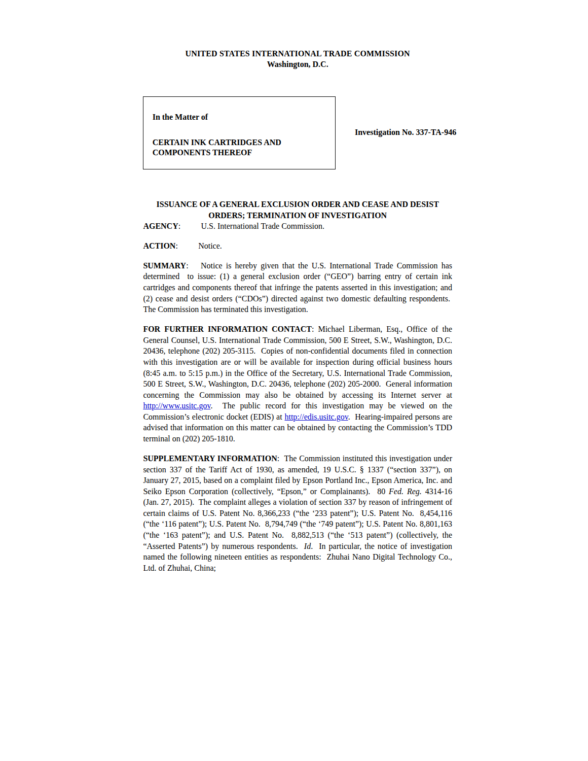UNITED STATES INTERNATIONAL TRADE COMMISSION
Washington, D.C.
In the Matter of
CERTAIN INK CARTRIDGES AND
COMPONENTS THEREOF
Investigation No. 337-TA-946
ISSUANCE OF A GENERAL EXCLUSION ORDER AND CEASE AND DESIST
ORDERS; TERMINATION OF INVESTIGATION
AGENCY: U.S. International Trade Commission.
ACTION: Notice.
SUMMARY: Notice is hereby given that the U.S. International Trade Commission has determined to issue: (1) a general exclusion order (“GEO”) barring entry of certain ink cartridges and components thereof that infringe the patents asserted in this investigation; and (2) cease and desist orders (“CDOs”) directed against two domestic defaulting respondents. The Commission has terminated this investigation.
FOR FURTHER INFORMATION CONTACT: Michael Liberman, Esq., Office of the General Counsel, U.S. International Trade Commission, 500 E Street, S.W., Washington, D.C. 20436, telephone (202) 205-3115. Copies of non-confidential documents filed in connection with this investigation are or will be available for inspection during official business hours (8:45 a.m. to 5:15 p.m.) in the Office of the Secretary, U.S. International Trade Commission, 500 E Street, S.W., Washington, D.C. 20436, telephone (202) 205-2000. General information concerning the Commission may also be obtained by accessing its Internet server at http://www.usitc.gov. The public record for this investigation may be viewed on the Commission’s electronic docket (EDIS) at http://edis.usitc.gov. Hearing-impaired persons are advised that information on this matter can be obtained by contacting the Commission’s TDD terminal on (202) 205-1810.
SUPPLEMENTARY INFORMATION: The Commission instituted this investigation under section 337 of the Tariff Act of 1930, as amended, 19 U.S.C. § 1337 (“section 337”), on January 27, 2015, based on a complaint filed by Epson Portland Inc., Epson America, Inc. and Seiko Epson Corporation (collectively, “Epson,” or Complainants). 80 Fed. Reg. 4314-16 (Jan. 27, 2015). The complaint alleges a violation of section 337 by reason of infringement of certain claims of U.S. Patent No. 8,366,233 (“the ‘233 patent”); U.S. Patent No. 8,454,116 (“the ‘116 patent”); U.S. Patent No. 8,794,749 (“the ‘749 patent”); U.S. Patent No. 8,801,163 (“the ‘163 patent”); and U.S. Patent No. 8,882,513 (“the ‘513 patent”) (collectively, the “Asserted Patents”) by numerous respondents. Id. In particular, the notice of investigation named the following nineteen entities as respondents: Zhuhai Nano Digital Technology Co., Ltd. of Zhuhai, China;